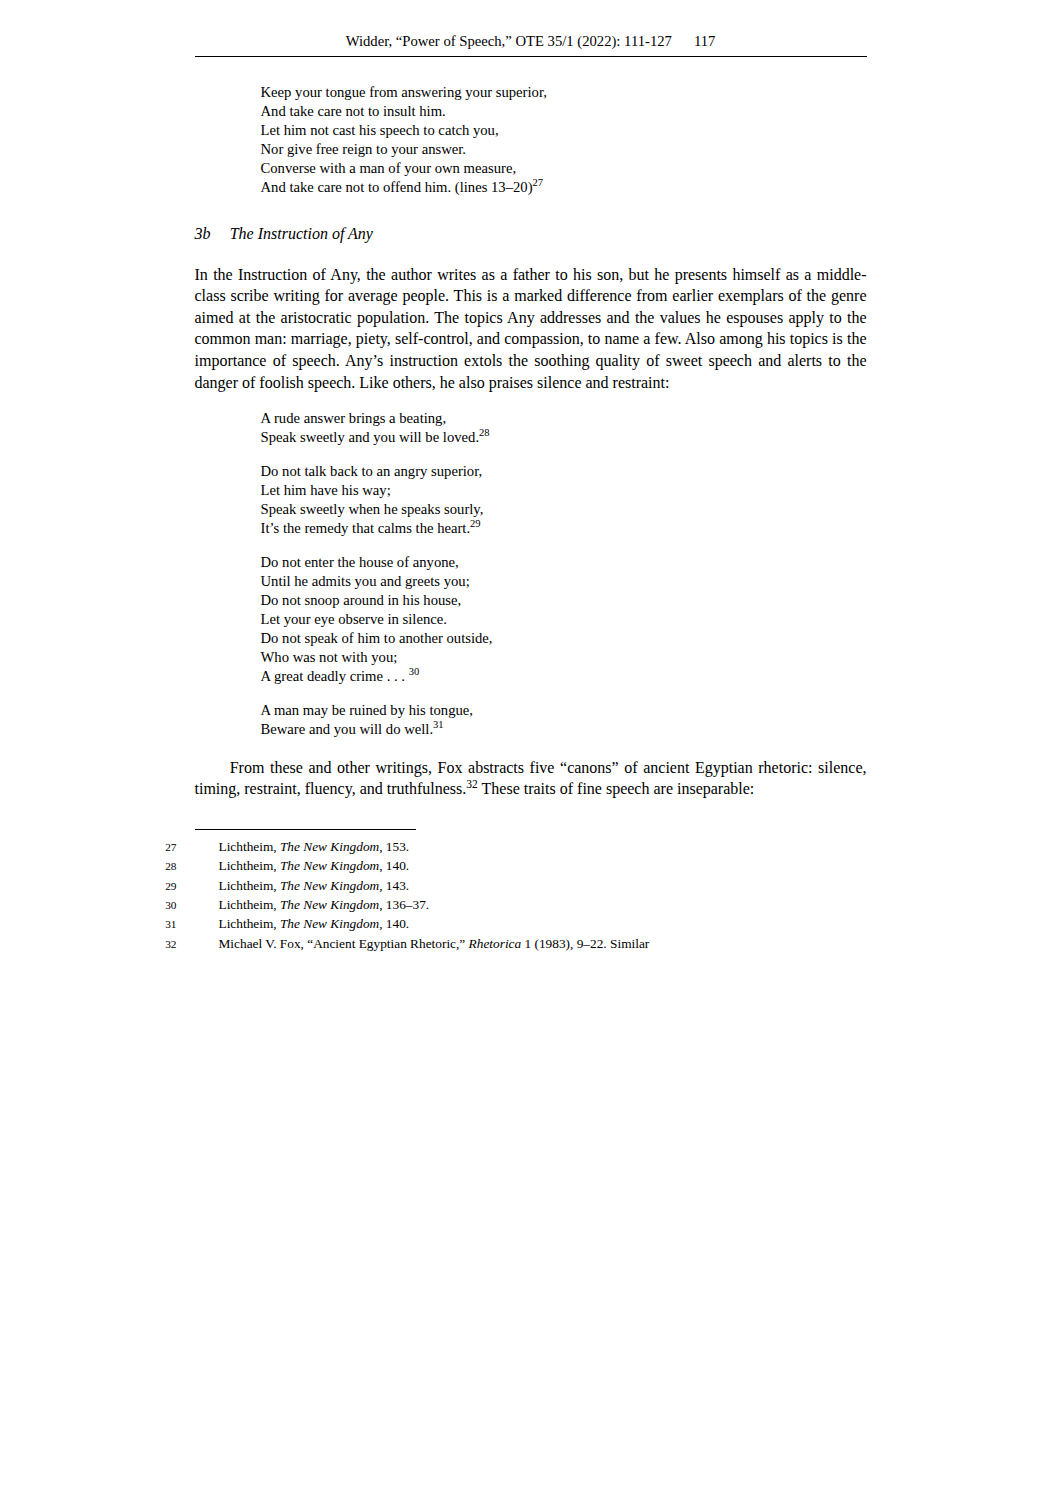Widder, “Power of Speech,” OTE 35/1 (2022): 111-127117
Keep your tongue from answering your superior,
And take care not to insult him.
Let him not cast his speech to catch you,
Nor give free reign to your answer.
Converse with a man of your own measure,
And take care not to offend him. (lines 13–20)27
3b The Instruction of Any
In the Instruction of Any, the author writes as a father to his son, but he presents himself as a middle-class scribe writing for average people. This is a marked difference from earlier exemplars of the genre aimed at the aristocratic population. The topics Any addresses and the values he espouses apply to the common man: marriage, piety, self-control, and compassion, to name a few. Also among his topics is the importance of speech. Any’s instruction extols the soothing quality of sweet speech and alerts to the danger of foolish speech. Like others, he also praises silence and restraint:
A rude answer brings a beating,
Speak sweetly and you will be loved.28
Do not talk back to an angry superior,
Let him have his way;
Speak sweetly when he speaks sourly,
It’s the remedy that calms the heart.29
Do not enter the house of anyone,
Until he admits you and greets you;
Do not snoop around in his house,
Let your eye observe in silence.
Do not speak of him to another outside,
Who was not with you;
A great deadly crime . . . 30
A man may be ruined by his tongue,
Beware and you will do well.31
From these and other writings, Fox abstracts five “canons” of ancient Egyptian rhetoric: silence, timing, restraint, fluency, and truthfulness.32 These traits of fine speech are inseparable:
27 Lichtheim, The New Kingdom, 153.
28 Lichtheim, The New Kingdom, 140.
29 Lichtheim, The New Kingdom, 143.
30 Lichtheim, The New Kingdom, 136–37.
31 Lichtheim, The New Kingdom, 140.
32 Michael V. Fox, “Ancient Egyptian Rhetoric,” Rhetorica 1 (1983), 9–22. Similar